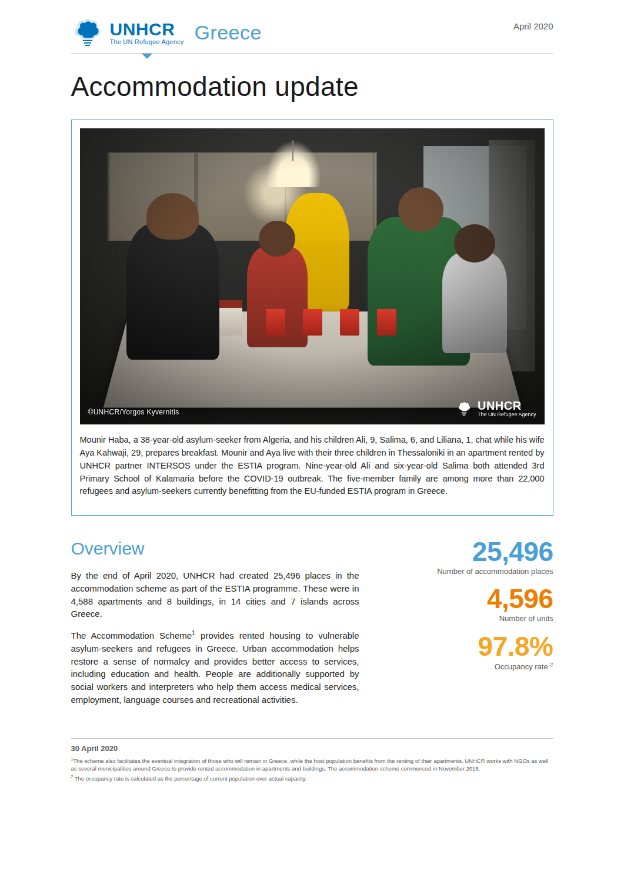UNHCR
The UN Refugee Agency
Greece
April 2020
Accommodation update
©UNHCR/Yorgos Kyvernitis
UNHCR
The UN Refugee Agency
Mounir Haba, a 38-year-old asylum-seeker from Algeria, and his children Ali, 9, Salima, 6, and Liliana, 1, chat while his wife Aya Kahwaji, 29, prepares breakfast. Mounir and Aya live with their three children in Thessaloniki in an apartment rented by UNHCR partner INTERSOS under the ESTIA program. Nine-year-old Ali and six-year-old Salima both attended 3rd Primary School of Kalamaria before the COVID-19 outbreak. The five-member family are among more than 22,000 refugees and asylum-seekers currently benefitting from the EU-funded ESTIA program in Greece.
Overview
By the end of April 2020, UNHCR had created 25,496 places in the accommodation scheme as part of the ESTIA programme. These were in 4,588 apartments and 8 buildings, in 14 cities and 7 islands across Greece.
The Accommodation Scheme1 provides rented housing to vulnerable asylum-seekers and refugees in Greece. Urban accommodation helps restore a sense of normalcy and provides better access to services, including education and health. People are additionally supported by social workers and interpreters who help them access medical services, employment, language courses and recreational activities.
25,496
Number of accommodation places
4,596
Number of units
97.8%
Occupancy rate 2
30 April 2020
1The scheme also facilitates the eventual integration of those who will remain in Greece, while the host population benefits from the renting of their apartments. UNHCR works with NGOs as well as several municipalities around Greece to provide rented accommodation in apartments and buildings. The accommodation scheme commenced in November 2015.
2 The occupancy rate is calculated as the percentage of current population over actual capacity.